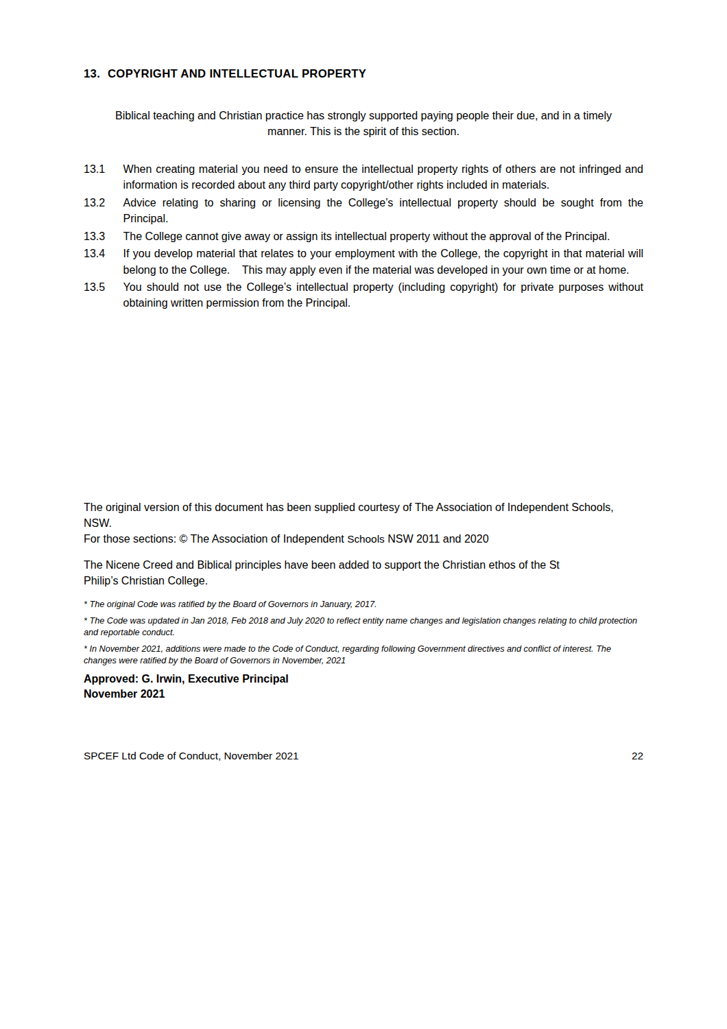13. COPYRIGHT AND INTELLECTUAL PROPERTY
Biblical teaching and Christian practice has strongly supported paying people their due, and in a timely manner. This is the spirit of this section.
13.1 When creating material you need to ensure the intellectual property rights of others are not infringed and information is recorded about any third party copyright/other rights included in materials.
13.2 Advice relating to sharing or licensing the College’s intellectual property should be sought from the Principal.
13.3 The College cannot give away or assign its intellectual property without the approval of the Principal.
13.4 If you develop material that relates to your employment with the College, the copyright in that material will belong to the College. This may apply even if the material was developed in your own time or at home.
13.5 You should not use the College’s intellectual property (including copyright) for private purposes without obtaining written permission from the Principal.
The original version of this document has been supplied courtesy of The Association of Independent Schools, NSW.
For those sections: © The Association of Independent Schools NSW 2011 and 2020
The Nicene Creed and Biblical principles have been added to support the Christian ethos of the St
Philip’s Christian College.
* The original Code was ratified by the Board of Governors in January, 2017.
* The Code was updated in Jan 2018, Feb 2018 and July 2020 to reflect entity name changes and legislation changes relating to child protection and reportable conduct.
* In November 2021, additions were made to the Code of Conduct, regarding following Government directives and conflict of interest. The changes were ratified by the Board of Governors in November, 2021
Approved: G. Irwin, Executive Principal
November 2021
SPCEF Ltd Code of Conduct, November 2021 22